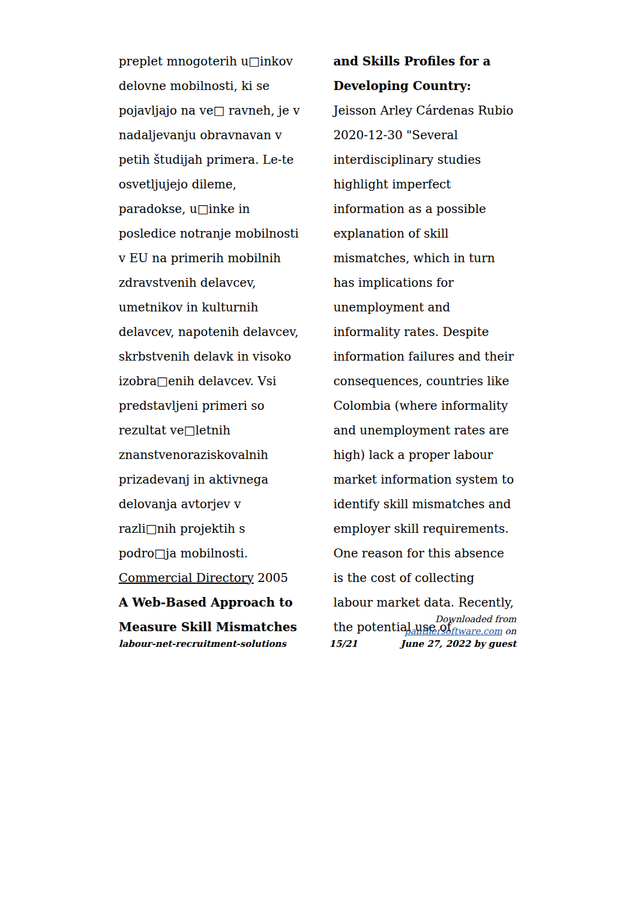preplet mnogoterih u□inkov delovne mobilnosti, ki se pojavljajo na ve□ ravneh, je v nadaljevanju obravnavan v petih študijah primera. Le-te osvetljujejo dileme, paradokse, u□inke in posledice notranje mobilnosti v EU na primerih mobilnih zdravstvenih delavcev, umetnikov in kulturnih delavcev, napotenih delavcev, skrbstvenih delavk in visoko izobra□enih delavcev. Vsi predstavljeni primeri so rezultat ve□letnih znanstvenoraziskovalnih prizadevanj in aktivnega delovanja avtorjev v razli□nih projektih s podro□ja mobilnosti.
Commercial Directory 2005
A Web-Based Approach to Measure Skill Mismatches and Skills Profiles for a Developing Country: Jeisson Arley Cárdenas Rubio 2020-12-30 "Several interdisciplinary studies highlight imperfect information as a possible explanation of skill mismatches, which in turn has implications for unemployment and informality rates. Despite information failures and their consequences, countries like Colombia (where informality and unemployment rates are high) lack a proper labour market information system to identify skill mismatches and employer skill requirements. One reason for this absence is the cost of collecting labour market data. Recently, the potential use of
labour-net-recruitment-solutions
15/21
Downloaded from panthersoftware.com on June 27, 2022 by guest